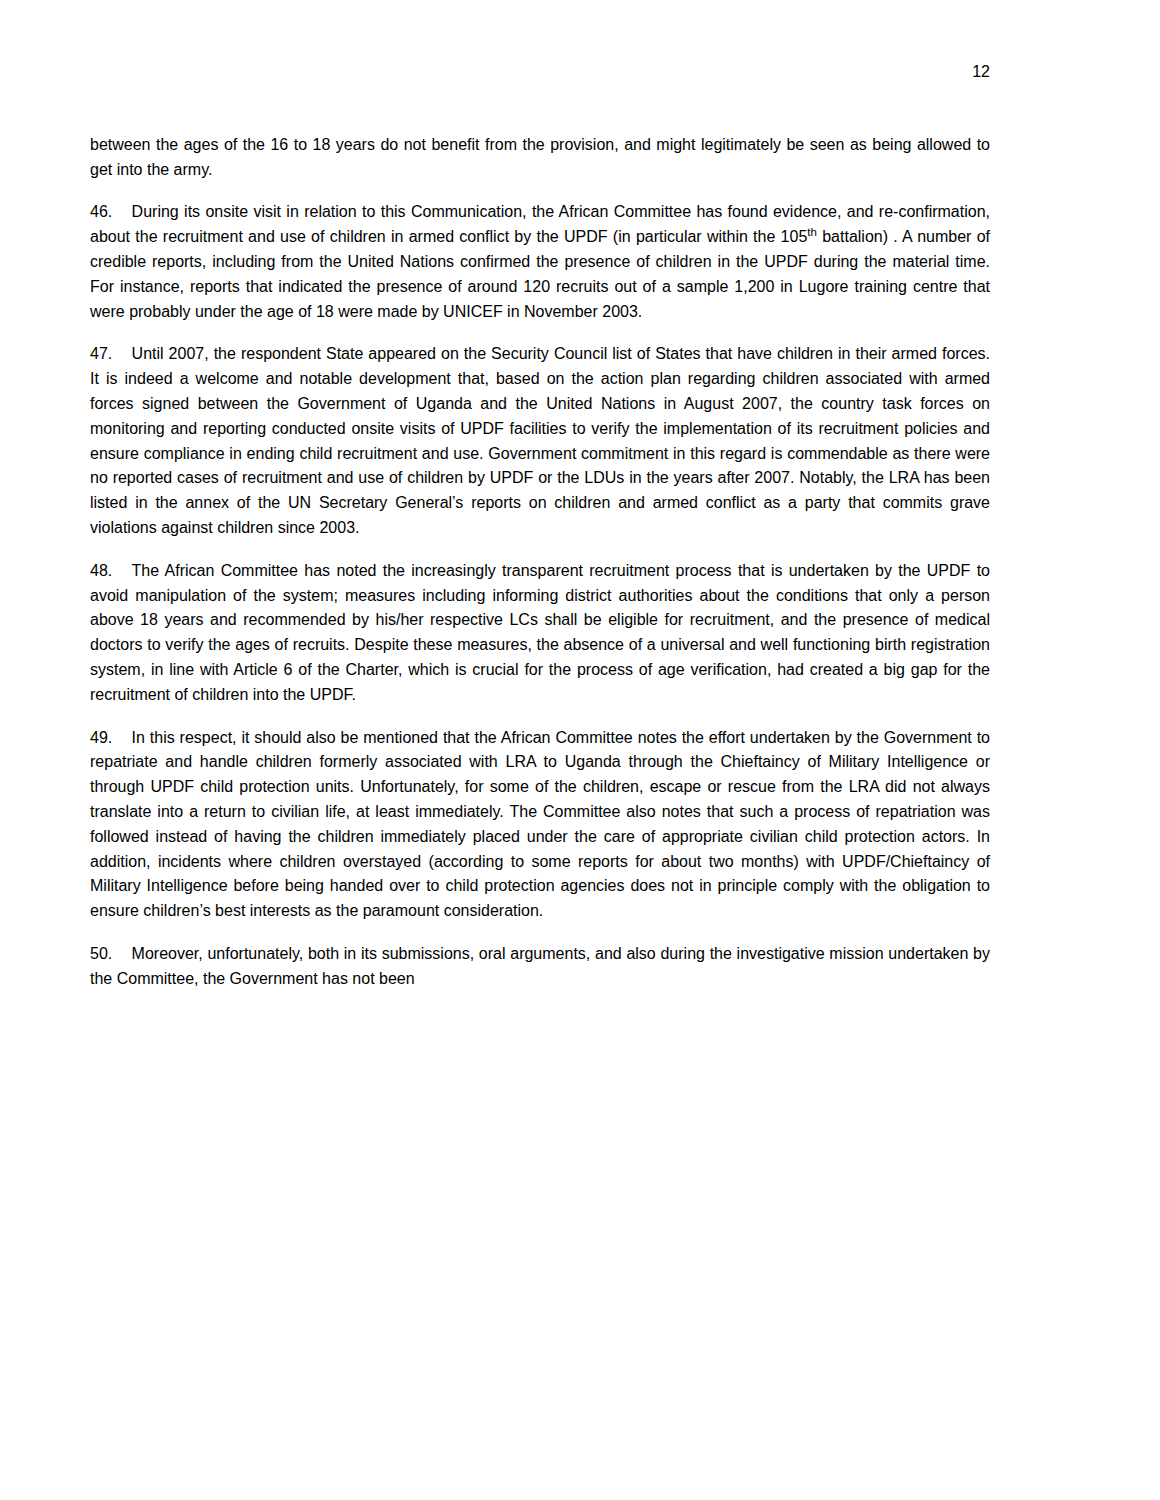12
between the ages of the 16 to 18 years do not benefit from the provision, and might legitimately be seen as being allowed to get into the army.
46. During its onsite visit in relation to this Communication, the African Committee has found evidence, and re-confirmation, about the recruitment and use of children in armed conflict by the UPDF (in particular within the 105th battalion) . A number of credible reports, including from the United Nations confirmed the presence of children in the UPDF during the material time. For instance, reports that indicated the presence of around 120 recruits out of a sample 1,200 in Lugore training centre that were probably under the age of 18 were made by UNICEF in November 2003.
47. Until 2007, the respondent State appeared on the Security Council list of States that have children in their armed forces. It is indeed a welcome and notable development that, based on the action plan regarding children associated with armed forces signed between the Government of Uganda and the United Nations in August 2007, the country task forces on monitoring and reporting conducted onsite visits of UPDF facilities to verify the implementation of its recruitment policies and ensure compliance in ending child recruitment and use. Government commitment in this regard is commendable as there were no reported cases of recruitment and use of children by UPDF or the LDUs in the years after 2007. Notably, the LRA has been listed in the annex of the UN Secretary General’s reports on children and armed conflict as a party that commits grave violations against children since 2003.
48. The African Committee has noted the increasingly transparent recruitment process that is undertaken by the UPDF to avoid manipulation of the system; measures including informing district authorities about the conditions that only a person above 18 years and recommended by his/her respective LCs shall be eligible for recruitment, and the presence of medical doctors to verify the ages of recruits. Despite these measures, the absence of a universal and well functioning birth registration system, in line with Article 6 of the Charter, which is crucial for the process of age verification, had created a big gap for the recruitment of children into the UPDF.
49. In this respect, it should also be mentioned that the African Committee notes the effort undertaken by the Government to repatriate and handle children formerly associated with LRA to Uganda through the Chieftaincy of Military Intelligence or through UPDF child protection units. Unfortunately, for some of the children, escape or rescue from the LRA did not always translate into a return to civilian life, at least immediately. The Committee also notes that such a process of repatriation was followed instead of having the children immediately placed under the care of appropriate civilian child protection actors. In addition, incidents where children overstayed (according to some reports for about two months) with UPDF/Chieftaincy of Military Intelligence before being handed over to child protection agencies does not in principle comply with the obligation to ensure children’s best interests as the paramount consideration.
50. Moreover, unfortunately, both in its submissions, oral arguments, and also during the investigative mission undertaken by the Committee, the Government has not been